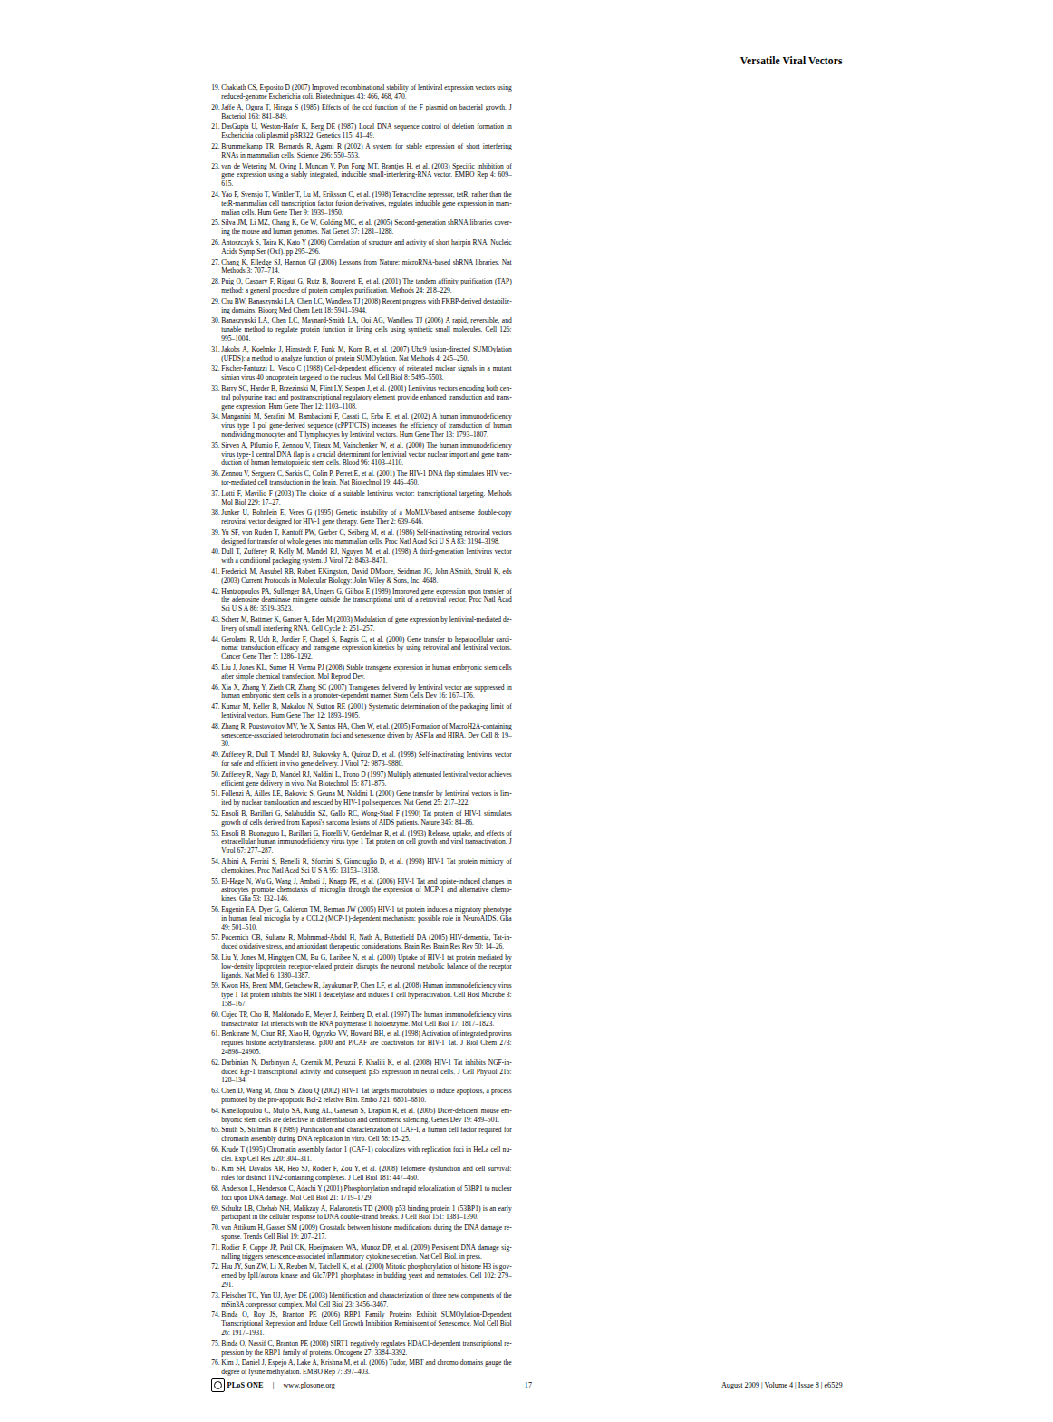Versatile Viral Vectors
Chakiath CS, Esposito D (2007) Improved recombinational stability of lentiviral expression vectors using reduced-genome Escherichia coli. Biotechniques 43: 466, 468, 470.
Jaffe A, Ogura T, Hiraga S (1985) Effects of the ccd function of the F plasmid on bacterial growth. J Bacteriol 163: 841–849.
DasGupta U, Weston-Hafer K, Berg DE (1987) Local DNA sequence control of deletion formation in Escherichia coli plasmid pBR322. Genetics 115: 41–49.
Brummelkamp TR, Bernards R, Agami R (2002) A system for stable expression of short interfering RNAs in mammalian cells. Science 296: 550–553.
van de Wetering M, Oving I, Muncan V, Pon Fong MT, Brantjes H, et al. (2003) Specific inhibition of gene expression using a stably integrated, inducible small-interfering-RNA vector. EMBO Rep 4: 609–615.
Yao F, Svensjo T, Winkler T, Lu M, Eriksson C, et al. (1998) Tetracycline repressor, tetR, rather than the tetR-mammalian cell transcription factor fusion derivatives, regulates inducible gene expression in mammalian cells. Hum Gene Ther 9: 1939–1950.
Silva JM, Li MZ, Chang K, Ge W, Golding MC, et al. (2005) Second-generation shRNA libraries covering the mouse and human genomes. Nat Genet 37: 1281–1288.
Antoszczyk S, Taira K, Kato Y (2006) Correlation of structure and activity of short hairpin RNA. Nucleic Acids Symp Ser (Oxf). pp 295–296.
Chang K, Elledge SJ, Hannon GJ (2006) Lessons from Nature: microRNA-based shRNA libraries. Nat Methods 3: 707–714.
Puig O, Caspary F, Rigaut G, Rutz B, Bouveret E, et al. (2001) The tandem affinity purification (TAP) method: a general procedure of protein complex purification. Methods 24: 218–229.
Chu BW, Banaszynski LA, Chen LC, Wandless TJ (2008) Recent progress with FKBP-derived destabilizing domains. Bioorg Med Chem Lett 18: 5941–5944.
Banaszynski LA, Chen LC, Maynard-Smith LA, Ooi AG, Wandless TJ (2006) A rapid, reversible, and tunable method to regulate protein function in living cells using synthetic small molecules. Cell 126: 995–1004.
Jakobs A, Koehnke J, Himstedt F, Funk M, Korn B, et al. (2007) Ubc9 fusion-directed SUMOylation (UFDS): a method to analyze function of protein SUMOylation. Nat Methods 4: 245–250.
Fischer-Fantuzzi L, Vesco C (1988) Cell-dependent efficiency of reiterated nuclear signals in a mutant simian virus 40 oncoprotein targeted to the nucleus. Mol Cell Biol 8: 5495–5503.
Barry SC, Harder B, Brzezinski M, Flint LY, Seppen J, et al. (2001) Lentivirus vectors encoding both central polypurine tract and posttranscriptional regulatory element provide enhanced transduction and transgene expression. Hum Gene Ther 12: 1103–1108.
Manganini M, Serafini M, Bambacioni F, Casati C, Erba E, et al. (2002) A human immunodeficiency virus type 1 pol gene-derived sequence (cPPT/CTS) increases the efficiency of transduction of human nondividing monocytes and T lymphocytes by lentiviral vectors. Hum Gene Ther 13: 1793–1807.
Sirven A, Pflumio F, Zennou V, Titeux M, Vainchenker W, et al. (2000) The human immunodeficiency virus type-1 central DNA flap is a crucial determinant for lentiviral vector nuclear import and gene transduction of human hematopoietic stem cells. Blood 96: 4103–4110.
Zennou V, Serguera C, Sarkis C, Colin P, Perret E, et al. (2001) The HIV-1 DNA flap stimulates HIV vector-mediated cell transduction in the brain. Nat Biotechnol 19: 446–450.
Lotti F, Mavilio F (2003) The choice of a suitable lentivirus vector: transcriptional targeting. Methods Mol Biol 229: 17–27.
Junker U, Bohnlein E, Veres G (1995) Genetic instability of a MoMLV-based antisense double-copy retroviral vector designed for HIV-1 gene therapy. Gene Ther 2: 639–646.
Yu SF, von Ruden T, Kantoff PW, Garber C, Seiberg M, et al. (1986) Self-inactivating retroviral vectors designed for transfer of whole genes into mammalian cells. Proc Natl Acad Sci U S A 83: 3194–3198.
Dull T, Zufferey R, Kelly M, Mandel RJ, Nguyen M, et al. (1998) A third-generation lentivirus vector with a conditional packaging system. J Virol 72: 8463–8471.
Frederick M, Ausubel RB, Robert EKingston, David DMoore, Seidman JG, John ASmith, Struhl K, eds (2003) Current Protocols in Molecular Biology: John Wiley & Sons, Inc. 4648.
Hantzopoulos PA, Sullenger BA, Ungers G, Gilboa E (1989) Improved gene expression upon transfer of the adenosine deaminase minigene outside the transcriptional unit of a retroviral vector. Proc Natl Acad Sci U S A 86: 3519–3523.
Scherr M, Battmer K, Ganser A, Eder M (2003) Modulation of gene expression by lentiviral-mediated delivery of small interfering RNA. Cell Cycle 2: 251–257.
Gerolami R, Uch R, Jordier F, Chapel S, Bagnis C, et al. (2000) Gene transfer to hepatocellular carcinoma: transduction efficacy and transgene expression kinetics by using retroviral and lentiviral vectors. Cancer Gene Ther 7: 1286–1292.
Liu J, Jones KL, Sumer H, Verma PJ (2008) Stable transgene expression in human embryonic stem cells after simple chemical transfection. Mol Reprod Dev.
Xia X, Zhang Y, Zieth CR, Zhang SC (2007) Transgenes delivered by lentiviral vector are suppressed in human embryonic stem cells in a promoter-dependent manner. Stem Cells Dev 16: 167–176.
Kumar M, Keller B, Makalou N, Sutton RE (2001) Systematic determination of the packaging limit of lentiviral vectors. Hum Gene Ther 12: 1893–1905.
Zhang R, Poustovoitov MV, Ye X, Santos HA, Chen W, et al. (2005) Formation of MacroH2A-containing senescence-associated heterochromatin foci and senescence driven by ASF1a and HIRA. Dev Cell 8: 19–30.
Zufferey R, Dull T, Mandel RJ, Bukovsky A, Quiroz D, et al. (1998) Self-inactivating lentivirus vector for safe and efficient in vivo gene delivery. J Virol 72: 9873–9880.
Zufferey R, Nagy D, Mandel RJ, Naldini L, Trono D (1997) Multiply attenuated lentiviral vector achieves efficient gene delivery in vivo. Nat Biotechnol 15: 871–875.
Follenzi A, Ailles LE, Bakovic S, Geuna M, Naldini L (2000) Gene transfer by lentiviral vectors is limited by nuclear translocation and rescued by HIV-1 pol sequences. Nat Genet 25: 217–222.
Ensoli B, Barillari G, Salahuddin SZ, Gallo RC, Wong-Staal F (1990) Tat protein of HIV-1 stimulates growth of cells derived from Kaposi's sarcoma lesions of AIDS patients. Nature 345: 84–86.
Ensoli B, Buonaguro L, Barillari G, Fiorelli V, Gendelman R, et al. (1993) Release, uptake, and effects of extracellular human immunodeficiency virus type 1 Tat protein on cell growth and viral transactivation. J Virol 67: 277–287.
Albini A, Ferrini S, Benelli R, Sforzini S, Giunciuglio D, et al. (1998) HIV-1 Tat protein mimicry of chemokines. Proc Natl Acad Sci U S A 95: 13153–13158.
El-Hage N, Wu G, Wang J, Ambati J, Knapp PE, et al. (2006) HIV-1 Tat and opiate-induced changes in astrocytes promote chemotaxis of microglia through the expression of MCP-1 and alternative chemokines. Glia 53: 132–146.
Eugenin EA, Dyer G, Calderon TM, Berman JW (2005) HIV-1 tat protein induces a migratory phenotype in human fetal microglia by a CCL2 (MCP-1)-dependent mechanism: possible role in NeuroAIDS. Glia 49: 501–510.
Pocernich CB, Sultana R, Mohmmad-Abdul H, Nath A, Butterfield DA (2005) HIV-dementia, Tat-induced oxidative stress, and antioxidant therapeutic considerations. Brain Res Brain Res Rev 50: 14–26.
Liu Y, Jones M, Hingtgen CM, Bu G, Laribee N, et al. (2000) Uptake of HIV-1 tat protein mediated by low-density lipoprotein receptor-related protein disrupts the neuronal metabolic balance of the receptor ligands. Nat Med 6: 1380–1387.
Kwon HS, Brent MM, Getachew R, Jayakumar P, Chen LF, et al. (2008) Human immunodeficiency virus type 1 Tat protein inhibits the SIRT1 deacetylase and induces T cell hyperactivation. Cell Host Microbe 3: 158–167.
Cujec TP, Cho H, Maldonado E, Meyer J, Reinberg D, et al. (1997) The human immunodeficiency virus transactivator Tat interacts with the RNA polymerase II holoenzyme. Mol Cell Biol 17: 1817–1823.
Benkirane M, Chun RF, Xiao H, Ogryzko VV, Howard BH, et al. (1998) Activation of integrated provirus requires histone acetyltransferase. p300 and P/CAF are coactivators for HIV-1 Tat. J Biol Chem 273: 24898–24905.
Darbinian N, Darbinyan A, Czernik M, Peruzzi F, Khalili K, et al. (2008) HIV-1 Tat inhibits NGF-induced Egr-1 transcriptional activity and consequent p35 expression in neural cells. J Cell Physiol 216: 128–134.
Chen D, Wang M, Zhou S, Zhou Q (2002) HIV-1 Tat targets microtubules to induce apoptosis, a process promoted by the pro-apoptotic Bcl-2 relative Bim. Embo J 21: 6801–6810.
Kanellopoulou C, Muljo SA, Kung AL, Ganesan S, Drapkin R, et al. (2005) Dicer-deficient mouse embryonic stem cells are defective in differentiation and centromeric silencing. Genes Dev 19: 489–501.
Smith S, Stillman B (1989) Purification and characterization of CAF-I, a human cell factor required for chromatin assembly during DNA replication in vitro. Cell 58: 15–25.
Krude T (1995) Chromatin assembly factor 1 (CAF-1) colocalizes with replication foci in HeLa cell nuclei. Exp Cell Res 220: 304–311.
Kim SH, Davalos AR, Heo SJ, Rodier F, Zou Y, et al. (2008) Telomere dysfunction and cell survival: roles for distinct TIN2-containing complexes. J Cell Biol 181: 447–460.
Anderson L, Henderson C, Adachi Y (2001) Phosphorylation and rapid relocalization of 53BP1 to nuclear foci upon DNA damage. Mol Cell Biol 21: 1719–1729.
Schultz LB, Chehab NH, Malikzay A, Halazonetis TD (2000) p53 binding protein 1 (53BP1) is an early participant in the cellular response to DNA double-strand breaks. J Cell Biol 151: 1381–1390.
van Attikum H, Gasser SM (2009) Crosstalk between histone modifications during the DNA damage response. Trends Cell Biol 19: 207–217.
Rodier F, Coppe JP, Patil CK, Hoeijmakers WA, Munoz DP, et al. (2009) Persistent DNA damage signalling triggers senescence-associated inflammatory cytokine secretion. Nat Cell Biol. in press.
Hsu JY, Sun ZW, Li X, Reuben M, Tatchell K, et al. (2000) Mitotic phosphorylation of histone H3 is governed by Ipl1/aurora kinase and Glc7/PP1 phosphatase in budding yeast and nematodes. Cell 102: 279–291.
Fleischer TC, Yun UJ, Ayer DE (2003) Identification and characterization of three new components of the mSin3A corepressor complex. Mol Cell Biol 23: 3456–3467.
Binda O, Roy JS, Branton PE (2006) RBP1 Family Proteins Exhibit SUMOylation-Dependent Transcriptional Repression and Induce Cell Growth Inhibition Reminiscent of Senescence. Mol Cell Biol 26: 1917–1931.
Binda O, Nassif C, Branton PE (2008) SIRT1 negatively regulates HDAC1-dependent transcriptional repression by the RBP1 family of proteins. Oncogene 27: 3384–3392.
Kim J, Daniel J, Espejo A, Lake A, Krishna M, et al. (2006) Tudor, MBT and chromo domains gauge the degree of lysine methylation. EMBO Rep 7: 397–403.
PLoS ONE | www.plosone.org
17
August 2009 | Volume 4 | Issue 8 | e6529